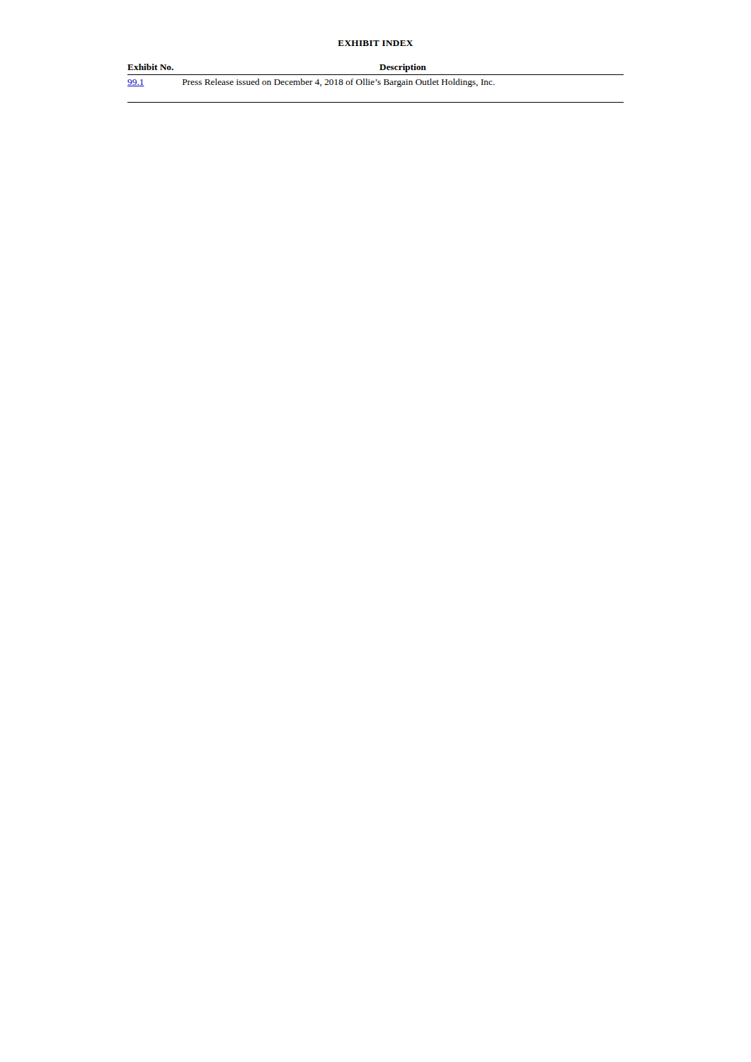EXHIBIT INDEX
| Exhibit No. | Description |
| --- | --- |
| 99.1 | Press Release issued on December 4, 2018 of Ollie’s Bargain Outlet Holdings, Inc. |